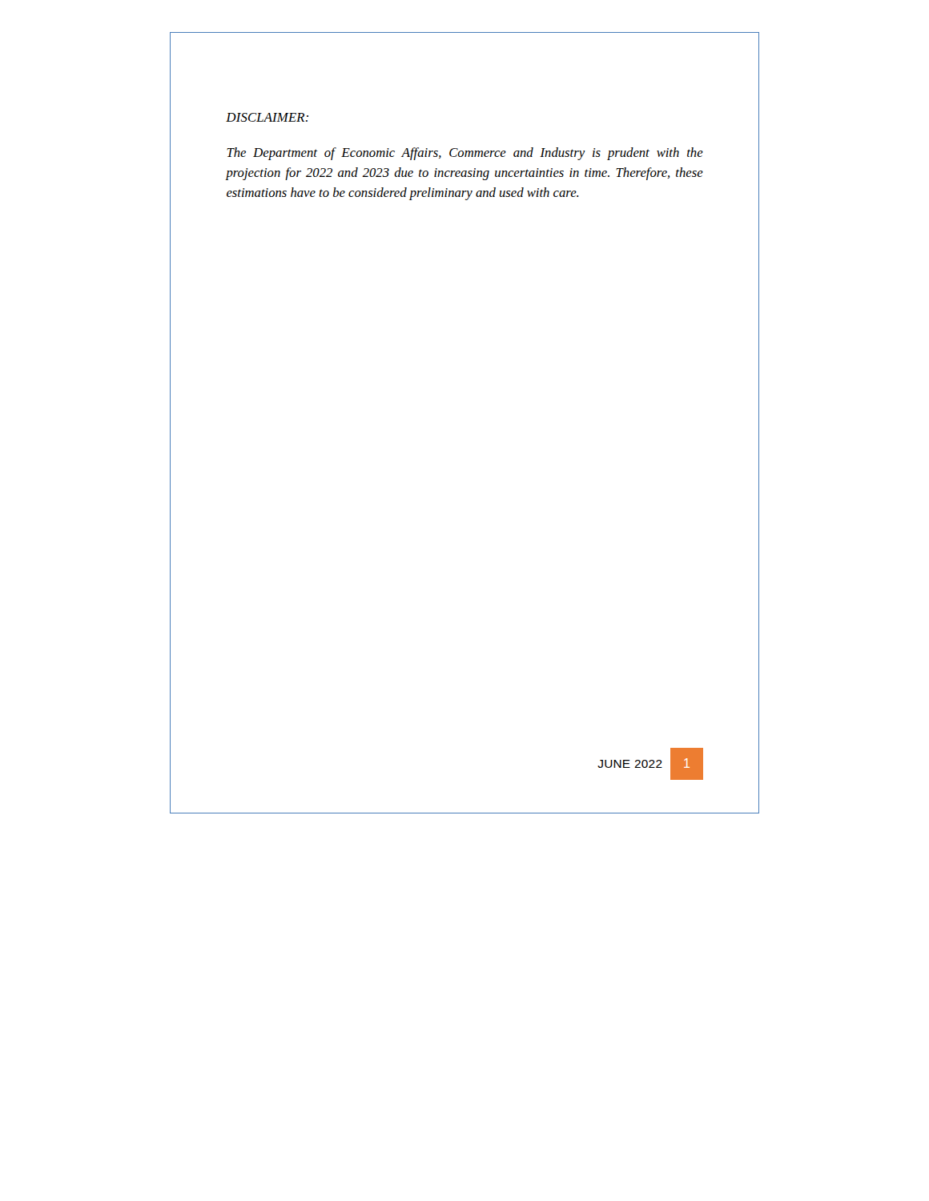DISCLAIMER:
The Department of Economic Affairs, Commerce and Industry is prudent with the projection for 2022 and 2023 due to increasing uncertainties in time. Therefore, these estimations have to be considered preliminary and used with care.
JUNE 2022
1